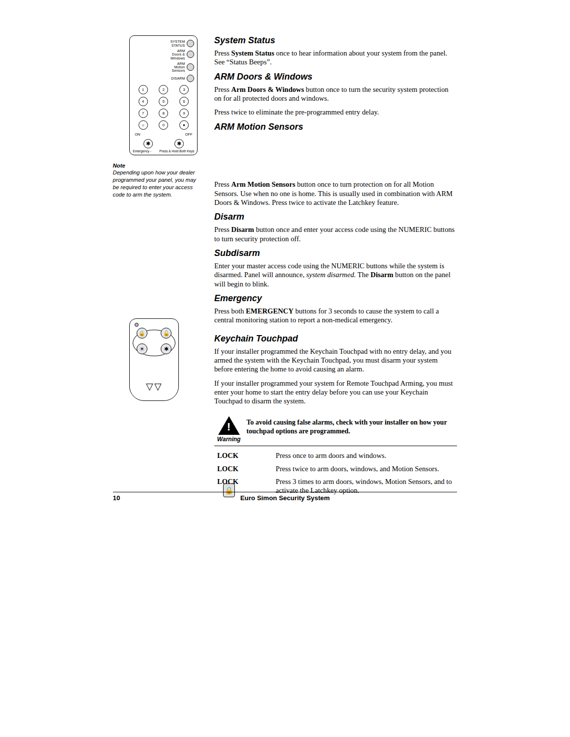SYSTEM
STATUS
ARM
Doors &
Windows
ARM
Motion
Sensors
DISARM
1
2
3
4
5
6
7
8
9
☼
0
●
ON OFF
✱
✱
Emergency -Press & Hold Both Keys
Note
Depending upon how your dealer programmed your panel, you may be required to enter your access code to arm the system.
🔒
🔓
☀
✱
▽▽
System Status
Press System Status once to hear information about your system from the panel. See “Status Beeps”.
ARM Doors & Windows
Press Arm Doors & Windows button once to turn the security system protection on for all protected doors and windows.
Press twice to eliminate the pre-programmed entry delay.
ARM Motion Sensors
Press Arm Motion Sensors button once to turn protection on for all Motion Sensors. Use when no one is home. This is usually used in combination with ARM Doors & Windows. Press twice to activate the Latchkey feature.
Disarm
Press Disarm button once and enter your access code using the NUMERIC buttons to turn security protection off.
Subdisarm
Enter your master access code using the NUMERIC buttons while the system is disarmed. Panel will announce, system disarmed. The Disarm button on the panel will begin to blink.
Emergency
Press both EMERGENCY buttons for 3 seconds to cause the system to call a central monitoring station to report a non-medical emergency.
Keychain Touchpad
If your installer programmed the Keychain Touchpad with no entry delay, and you armed the system with the Keychain Touchpad, you must disarm your system before entering the home to avoid causing an alarm.
If your installer programmed your system for Remote Touchpad Arming, you must enter your home to start the entry delay before you can use your Keychain Touchpad to disarm the system.
Warning
To avoid causing false alarms, check with your installer on how your touchpad options are programmed.
🔒
LOCKPress once to arm doors and windows.
LOCKPress twice to arm doors, windows, and Motion Sensors.
LOCKPress 3 times to arm doors, windows, Motion Sensors, and to activate the Latchkey option.
10
Euro Simon Security System